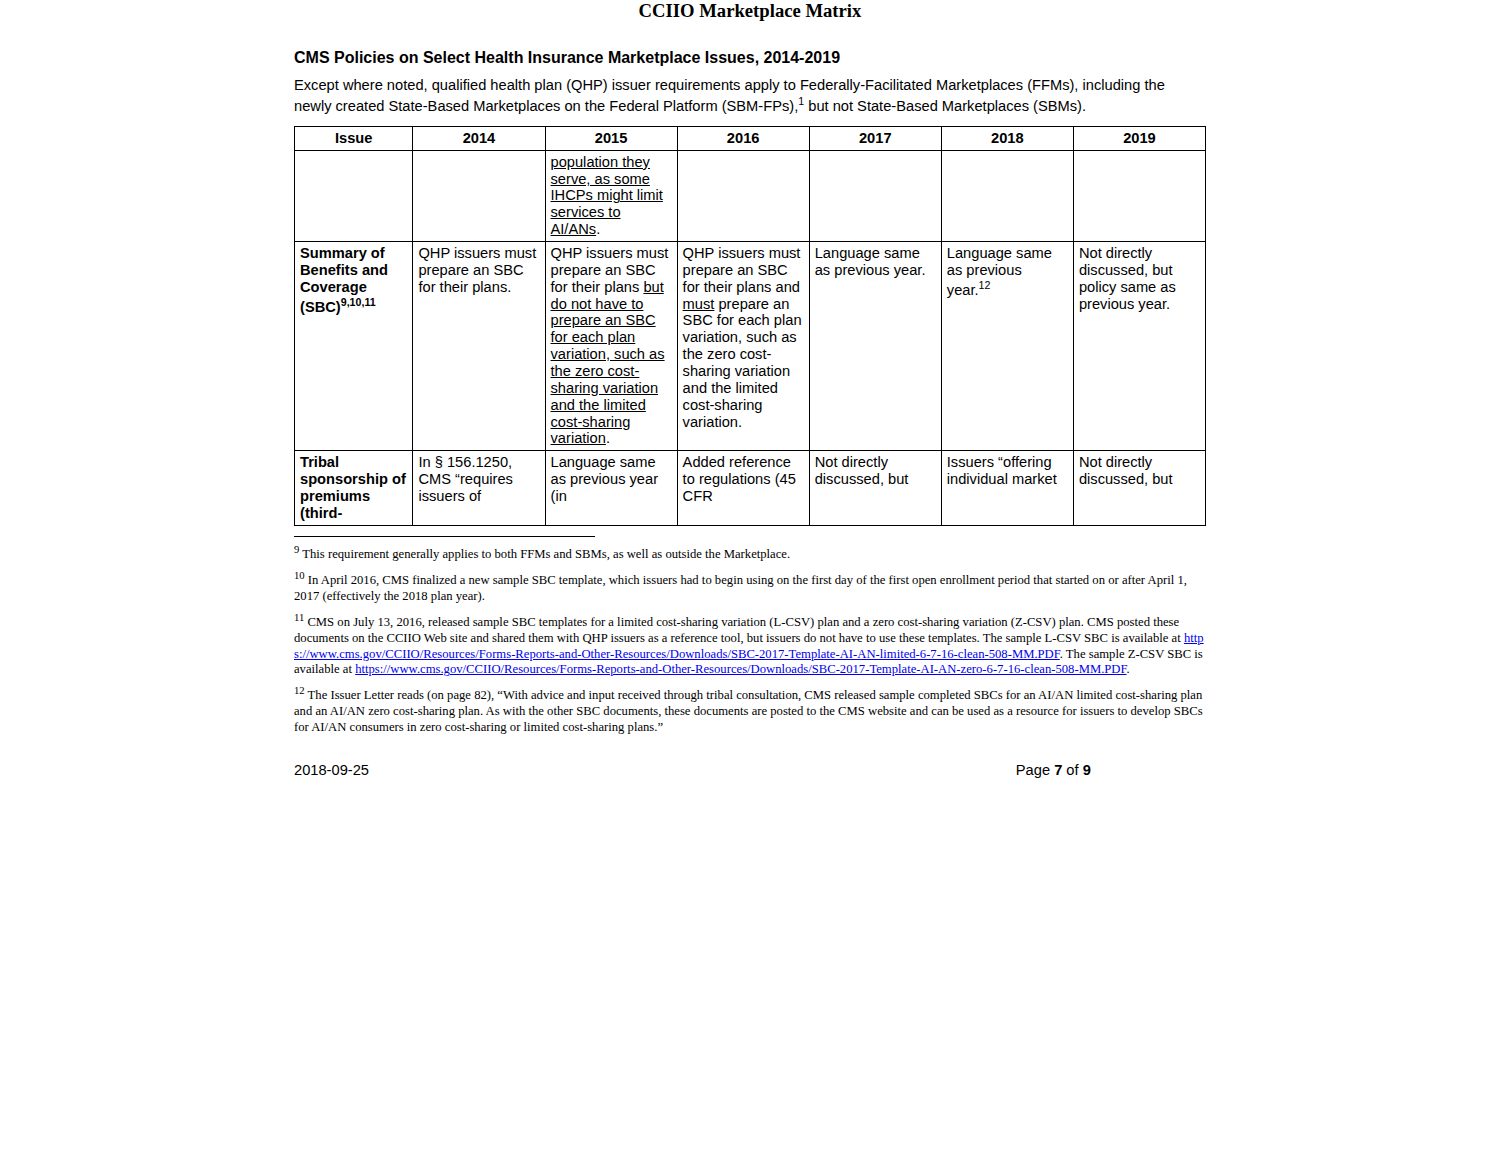CCIIO Marketplace Matrix
CMS Policies on Select Health Insurance Marketplace Issues, 2014-2019
Except where noted, qualified health plan (QHP) issuer requirements apply to Federally-Facilitated Marketplaces (FFMs), including the newly created State-Based Marketplaces on the Federal Platform (SBM-FPs),1 but not State-Based Marketplaces (SBMs).
| Issue | 2014 | 2015 | 2016 | 2017 | 2018 | 2019 |
| --- | --- | --- | --- | --- | --- | --- |
| | | population they serve, as some IHCPs might limit services to AI/ANs . | | | | |
| Summary of Benefits and Coverage (SBC) 9,10,11 | QHP issuers must prepare an SBC for their plans. | QHP issuers must prepare an SBC for their plans but do not have to prepare an SBC for each plan variation, such as the zero cost-sharing variation and the limited cost-sharing variation . | QHP issuers must prepare an SBC for their plans and must prepare an SBC for each plan variation, such as the zero cost-sharing variation and the limited cost-sharing variation. | Language same as previous year. | Language same as previous year. 12 | Not directly discussed, but policy same as previous year. |
| Tribal sponsorship of premiums (third- | In § 156.1250, CMS “requires issuers of | Language same as previous year (in | Added reference to regulations (45 CFR | Not directly discussed, but | Issuers “offering individual market | Not directly discussed, but |
9 This requirement generally applies to both FFMs and SBMs, as well as outside the Marketplace.
10 In April 2016, CMS finalized a new sample SBC template, which issuers had to begin using on the first day of the first open enrollment period that started on or after April 1, 2017 (effectively the 2018 plan year).
11 CMS on July 13, 2016, released sample SBC templates for a limited cost-sharing variation (L-CSV) plan and a zero cost-sharing variation (Z-CSV) plan. CMS posted these documents on the CCIIO Web site and shared them with QHP issuers as a reference tool, but issuers do not have to use these templates. The sample L-CSV SBC is available at https://www.cms.gov/CCIIO/Resources/Forms-Reports-and-Other-Resources/Downloads/SBC-2017-Template-AI-AN-limited-6-7-16-clean-508-MM.PDF. The sample Z-CSV SBC is available at https://www.cms.gov/CCIIO/Resources/Forms-Reports-and-Other-Resources/Downloads/SBC-2017-Template-AI-AN-zero-6-7-16-clean-508-MM.PDF.
12 The Issuer Letter reads (on page 82), “With advice and input received through tribal consultation, CMS released sample completed SBCs for an AI/AN limited cost-sharing plan and an AI/AN zero cost-sharing plan. As with the other SBC documents, these documents are posted to the CMS website and can be used as a resource for issuers to develop SBCs for AI/AN consumers in zero cost-sharing or limited cost-sharing plans.”
2018-09-25
Page 7 of 9